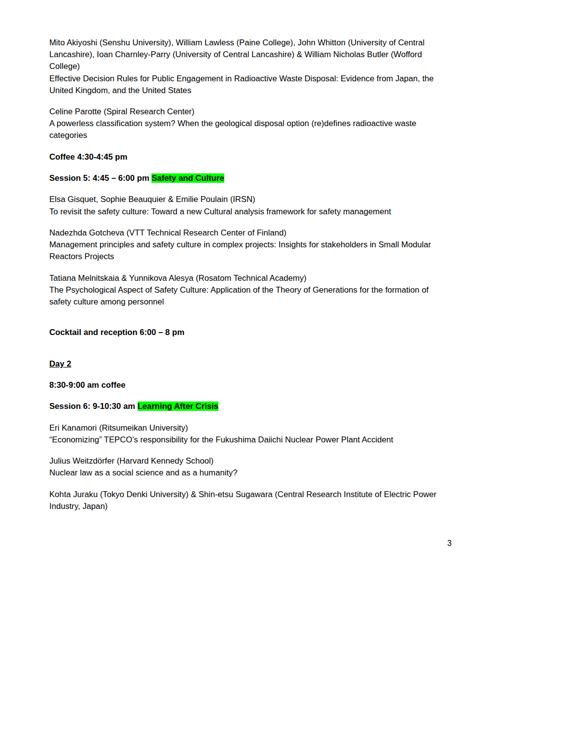Mito Akiyoshi (Senshu University), William Lawless (Paine College), John Whitton (University of Central Lancashire), Ioan Charnley-Parry (University of Central Lancashire) & William Nicholas Butler (Wofford College) Effective Decision Rules for Public Engagement in Radioactive Waste Disposal: Evidence from Japan, the United Kingdom, and the United States
Celine Parotte (Spiral Research Center) A powerless classification system? When the geological disposal option (re)defines radioactive waste categories
Coffee 4:30-4:45 pm
Session 5: 4:45 – 6:00 pm Safety and Culture
Elsa Gisquet, Sophie Beauquier & Emilie Poulain (IRSN) To revisit the safety culture: Toward a new Cultural analysis framework for safety management
Nadezhda Gotcheva (VTT Technical Research Center of Finland) Management principles and safety culture in complex projects: Insights for stakeholders in Small Modular Reactors Projects
Tatiana Melnitskaia & Yunnikova Alesya (Rosatom Technical Academy) The Psychological Aspect of Safety Culture: Application of the Theory of Generations for the formation of safety culture among personnel
Cocktail and reception 6:00 – 8 pm
Day 2
8:30-9:00 am coffee
Session 6: 9-10:30 am Learning After Crisis
Eri Kanamori (Ritsumeikan University) “Economizing” TEPCO’s responsibility for the Fukushima Daiichi Nuclear Power Plant Accident
Julius Weitzdörfer (Harvard Kennedy School) Nuclear law as a social science and as a humanity?
Kohta Juraku (Tokyo Denki University) & Shin-etsu Sugawara (Central Research Institute of Electric Power Industry, Japan)
3